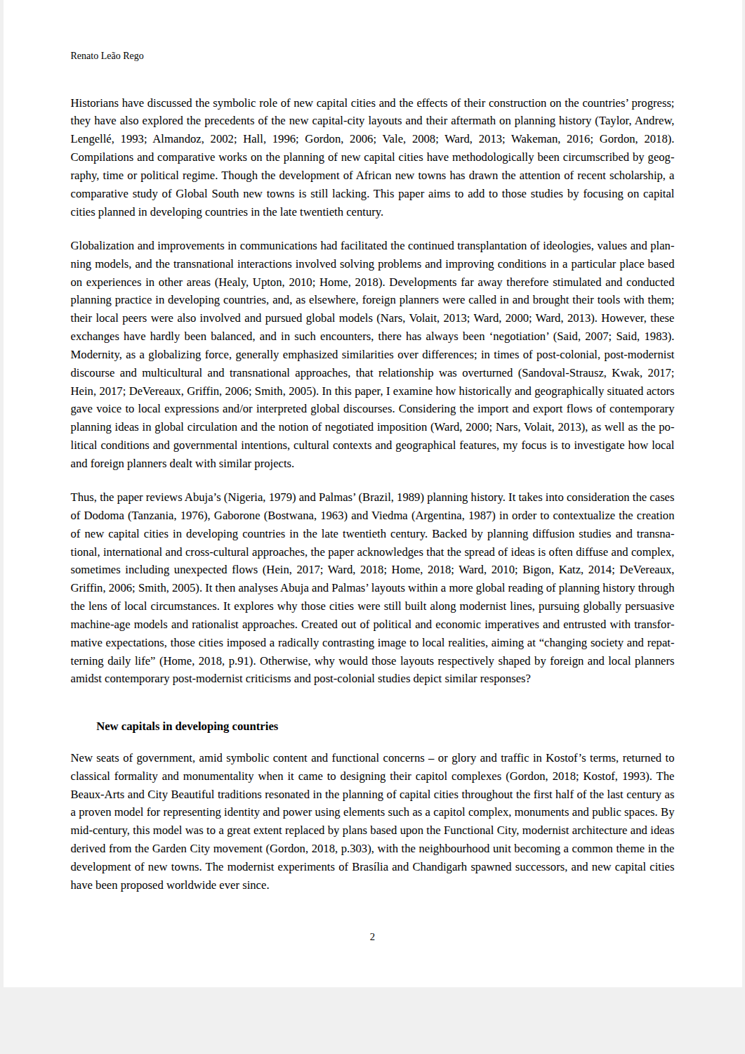Renato Leão Rego
Historians have discussed the symbolic role of new capital cities and the effects of their construction on the countries’ progress; they have also explored the precedents of the new capital-city layouts and their aftermath on planning history (Taylor, Andrew, Lengellé, 1993; Almandoz, 2002; Hall, 1996; Gordon, 2006; Vale, 2008; Ward, 2013; Wakeman, 2016; Gordon, 2018). Compilations and comparative works on the planning of new capital cities have methodologically been circumscribed by geography, time or political regime. Though the development of African new towns has drawn the attention of recent scholarship, a comparative study of Global South new towns is still lacking. This paper aims to add to those studies by focusing on capital cities planned in developing countries in the late twentieth century.
Globalization and improvements in communications had facilitated the continued transplantation of ideologies, values and planning models, and the transnational interactions involved solving problems and improving conditions in a particular place based on experiences in other areas (Healy, Upton, 2010; Home, 2018). Developments far away therefore stimulated and conducted planning practice in developing countries, and, as elsewhere, foreign planners were called in and brought their tools with them; their local peers were also involved and pursued global models (Nars, Volait, 2013; Ward, 2000; Ward, 2013). However, these exchanges have hardly been balanced, and in such encounters, there has always been ‘negotiation’ (Said, 2007; Said, 1983). Modernity, as a globalizing force, generally emphasized similarities over differences; in times of post-colonial, post-modernist discourse and multicultural and transnational approaches, that relationship was overturned (Sandoval-Strausz, Kwak, 2017; Hein, 2017; DeVereaux, Griffin, 2006; Smith, 2005). In this paper, I examine how historically and geographically situated actors gave voice to local expressions and/or interpreted global discourses. Considering the import and export flows of contemporary planning ideas in global circulation and the notion of negotiated imposition (Ward, 2000; Nars, Volait, 2013), as well as the political conditions and governmental intentions, cultural contexts and geographical features, my focus is to investigate how local and foreign planners dealt with similar projects.
Thus, the paper reviews Abuja’s (Nigeria, 1979) and Palmas’ (Brazil, 1989) planning history. It takes into consideration the cases of Dodoma (Tanzania, 1976), Gaborone (Bostwana, 1963) and Viedma (Argentina, 1987) in order to contextualize the creation of new capital cities in developing countries in the late twentieth century. Backed by planning diffusion studies and transnational, international and cross-cultural approaches, the paper acknowledges that the spread of ideas is often diffuse and complex, sometimes including unexpected flows (Hein, 2017; Ward, 2018; Home, 2018; Ward, 2010; Bigon, Katz, 2014; DeVereaux, Griffin, 2006; Smith, 2005). It then analyses Abuja and Palmas’ layouts within a more global reading of planning history through the lens of local circumstances. It explores why those cities were still built along modernist lines, pursuing globally persuasive machine-age models and rationalist approaches. Created out of political and economic imperatives and entrusted with transformative expectations, those cities imposed a radically contrasting image to local realities, aiming at “changing society and repatterning daily life” (Home, 2018, p.91). Otherwise, why would those layouts respectively shaped by foreign and local planners amidst contemporary post-modernist criticisms and post-colonial studies depict similar responses?
New capitals in developing countries
New seats of government, amid symbolic content and functional concerns – or glory and traffic in Kostof’s terms, returned to classical formality and monumentality when it came to designing their capitol complexes (Gordon, 2018; Kostof, 1993). The Beaux-Arts and City Beautiful traditions resonated in the planning of capital cities throughout the first half of the last century as a proven model for representing identity and power using elements such as a capitol complex, monuments and public spaces. By mid-century, this model was to a great extent replaced by plans based upon the Functional City, modernist architecture and ideas derived from the Garden City movement (Gordon, 2018, p.303), with the neighbourhood unit becoming a common theme in the development of new towns. The modernist experiments of Brasília and Chandigarh spawned successors, and new capital cities have been proposed worldwide ever since.
2